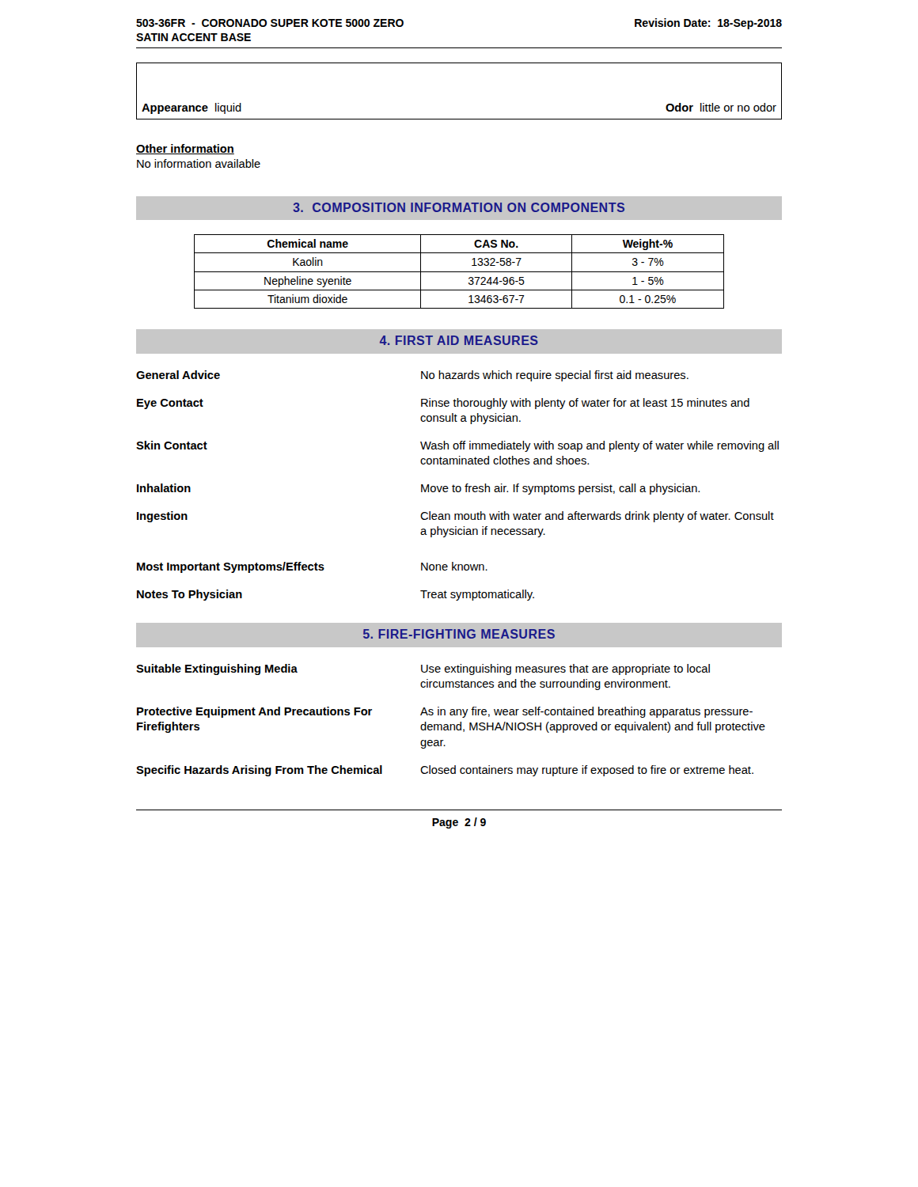503-36FR - CORONADO SUPER KOTE 5000 ZERO
SATIN ACCENT BASE
Revision Date: 18-Sep-2018
Appearance liquid
Odor little or no odor
Other information
No information available
3. COMPOSITION INFORMATION ON COMPONENTS
| Chemical name | CAS No. | Weight-% |
| --- | --- | --- |
| Kaolin | 1332-58-7 | 3 - 7% |
| Nepheline syenite | 37244-96-5 | 1 - 5% |
| Titanium dioxide | 13463-67-7 | 0.1 - 0.25% |
4. FIRST AID MEASURES
General Advice
No hazards which require special first aid measures.
Eye Contact
Rinse thoroughly with plenty of water for at least 15 minutes and consult a physician.
Skin Contact
Wash off immediately with soap and plenty of water while removing all contaminated clothes and shoes.
Inhalation
Move to fresh air. If symptoms persist, call a physician.
Ingestion
Clean mouth with water and afterwards drink plenty of water. Consult a physician if necessary.
Most Important Symptoms/Effects
None known.
Notes To Physician
Treat symptomatically.
5. FIRE-FIGHTING MEASURES
Suitable Extinguishing Media
Use extinguishing measures that are appropriate to local circumstances and the surrounding environment.
Protective Equipment And Precautions For Firefighters
As in any fire, wear self-contained breathing apparatus pressure-demand, MSHA/NIOSH (approved or equivalent) and full protective gear.
Specific Hazards Arising From The Chemical
Closed containers may rupture if exposed to fire or extreme heat.
Page 2 / 9